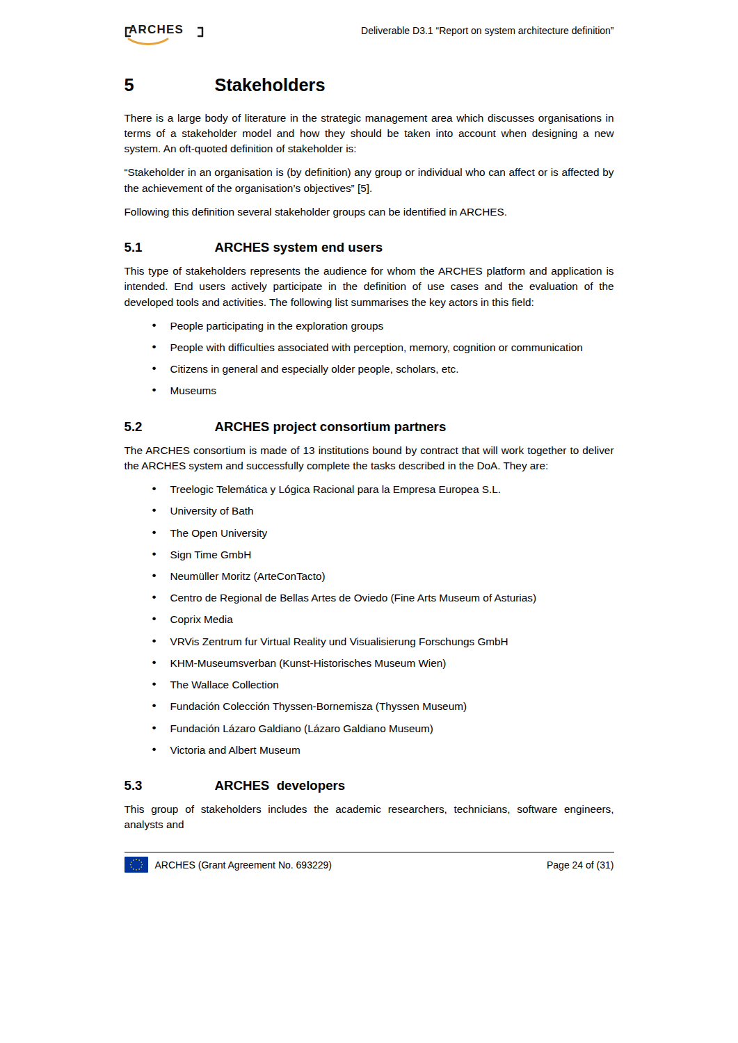ARCHES
Deliverable D3.1 “Report on system architecture definition”
5 Stakeholders
There is a large body of literature in the strategic management area which discusses organisations in terms of a stakeholder model and how they should be taken into account when designing a new system. An oft-quoted definition of stakeholder is:
“Stakeholder in an organisation is (by definition) any group or individual who can affect or is affected by the achievement of the organisation’s objectives” [5].
Following this definition several stakeholder groups can be identified in ARCHES.
5.1 ARCHES system end users
This type of stakeholders represents the audience for whom the ARCHES platform and application is intended. End users actively participate in the definition of use cases and the evaluation of the developed tools and activities. The following list summarises the key actors in this field:
People participating in the exploration groups
People with difficulties associated with perception, memory, cognition or communication
Citizens in general and especially older people, scholars, etc.
Museums
5.2 ARCHES project consortium partners
The ARCHES consortium is made of 13 institutions bound by contract that will work together to deliver the ARCHES system and successfully complete the tasks described in the DoA. They are:
Treelogic Telemática y Lógica Racional para la Empresa Europea S.L.
University of Bath
The Open University
Sign Time GmbH
Neumüller Moritz (ArteConTacto)
Centro de Regional de Bellas Artes de Oviedo (Fine Arts Museum of Asturias)
Coprix Media
VRVis Zentrum fur Virtual Reality und Visualisierung Forschungs GmbH
KHM-Museumsverban (Kunst-Historisches Museum Wien)
The Wallace Collection
Fundación Colección Thyssen-Bornemisza (Thyssen Museum)
Fundación Lázaro Galdiano (Lázaro Galdiano Museum)
Victoria and Albert Museum
5.3 ARCHES developers
This group of stakeholders includes the academic researchers, technicians, software engineers, analysts and
ARCHES (Grant Agreement No. 693229)
Page 24 of (31)